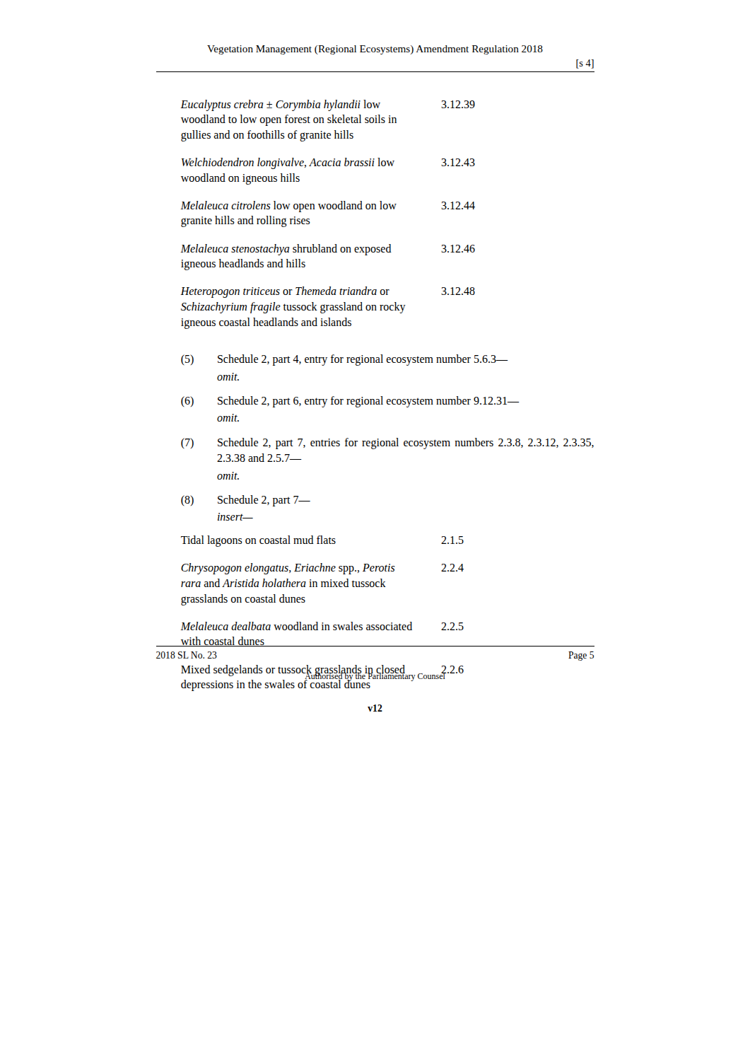Vegetation Management (Regional Ecosystems) Amendment Regulation 2018
[s 4]
| Eucalyptus crebra ± Corymbia hylandii low woodland to low open forest on skeletal soils in gullies and on foothills of granite hills | 3.12.39 |
| Welchiodendron longivalve , Acacia brassii low woodland on igneous hills | 3.12.43 |
| Melaleuca citrolens low open woodland on low granite hills and rolling rises | 3.12.44 |
| Melaleuca stenostachya shrubland on exposed igneous headlands and hills | 3.12.46 |
| Heteropogon triticeus or Themeda triandra or Schizachyrium fragile tussock grassland on rocky igneous coastal headlands and islands | 3.12.48 |
(5)
Schedule 2, part 4, entry for regional ecosystem number 5.6.3—
omit.
(6)
Schedule 2, part 6, entry for regional ecosystem number 9.12.31—
omit.
(7)
Schedule 2, part 7, entries for regional ecosystem numbers 2.3.8, 2.3.12, 2.3.35, 2.3.38 and 2.5.7—
omit.
(8)
Schedule 2, part 7—
insert—
| Tidal lagoons on coastal mud flats | 2.1.5 |
| Chrysopogon elongatus , Eriachne spp., Perotis rara and Aristida holathera in mixed tussock grasslands on coastal dunes | 2.2.4 |
| Melaleuca dealbata woodland in swales associated with coastal dunes | 2.2.5 |
| Mixed sedgelands or tussock grasslands in closed depressions in the swales of coastal dunes | 2.2.6 |
2018 SL No. 23 Page 5
Authorised by the Parliamentary Counsel
v12